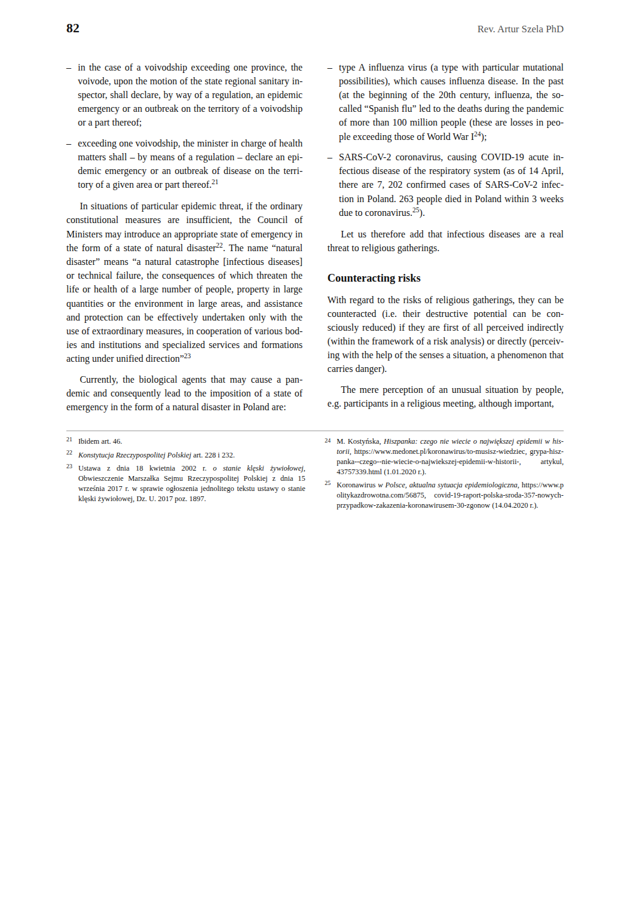82 Rev. Artur Szela PhD
in the case of a voivodship exceeding one province, the voivode, upon the motion of the state regional sanitary inspector, shall declare, by way of a regulation, an epidemic emergency or an outbreak on the territory of a voivodship or a part thereof;
exceeding one voivodship, the minister in charge of health matters shall – by means of a regulation – declare an epidemic emergency or an outbreak of disease on the territory of a given area or part thereof.21
In situations of particular epidemic threat, if the ordinary constitutional measures are insufficient, the Council of Ministers may introduce an appropriate state of emergency in the form of a state of natural disaster22. The name “natural disaster” means “a natural catastrophe [infectious diseases] or technical failure, the consequences of which threaten the life or health of a large number of people, property in large quantities or the environment in large areas, and assistance and protection can be effectively undertaken only with the use of extraordinary measures, in cooperation of various bodies and institutions and specialized services and formations acting under unified direction”23
Currently, the biological agents that may cause a pandemic and consequently lead to the imposition of a state of emergency in the form of a natural disaster in Poland are:
type A influenza virus (a type with particular mutational possibilities), which causes influenza disease. In the past (at the beginning of the 20th century, influenza, the so-called “Spanish flu” led to the deaths during the pandemic of more than 100 million people (these are losses in people exceeding those of World War I24);
SARS-CoV-2 coronavirus, causing COVID-19 acute infectious disease of the respiratory system (as of 14 April, there are 7, 202 confirmed cases of SARS-CoV-2 infection in Poland. 263 people died in Poland within 3 weeks due to coronavirus.25).
Let us therefore add that infectious diseases are a real threat to religious gatherings.
Counteracting risks
With regard to the risks of religious gatherings, they can be counteracted (i.e. their destructive potential can be consciously reduced) if they are first of all perceived indirectly (within the framework of a risk analysis) or directly (perceiving with the help of the senses a situation, a phenomenon that carries danger).
The mere perception of an unusual situation by people, e.g. participants in a religious meeting, although important,
Ibidem art. 46.
Konstytucja Rzeczypospolitej Polskiej art. 228 i 232.
Ustawa z dnia 18 kwietnia 2002 r. o stanie klęski żywiołowej, Obwieszczenie Marszałka Sejmu Rzeczypospolitej Polskiej z dnia 15 września 2017 r. w sprawie ogłoszenia jednolitego tekstu ustawy o stanie klęski żywiołowej, Dz. U. 2017 poz. 1897.
M. Kostyńska, Hiszpanka: czego nie wiecie o największej epidemii w historii, https://www.medonet.pl/koronawirus/to-musisz-wiedziec, grypa-hiszpanka--czego--nie-wiecie-o-najwiekszej-epidemii-w-historii-, artykul, 43757339.html (1.01.2020 r.).
Koronawirus w Polsce, aktualna sytuacja epidemiologiczna, https://www.politykazdrowotna.com/56875, covid-19-raport-polska-sroda-357-nowych-przypadkow-zakazenia-koronawirusem-30-zgonow (14.04.2020 r.).